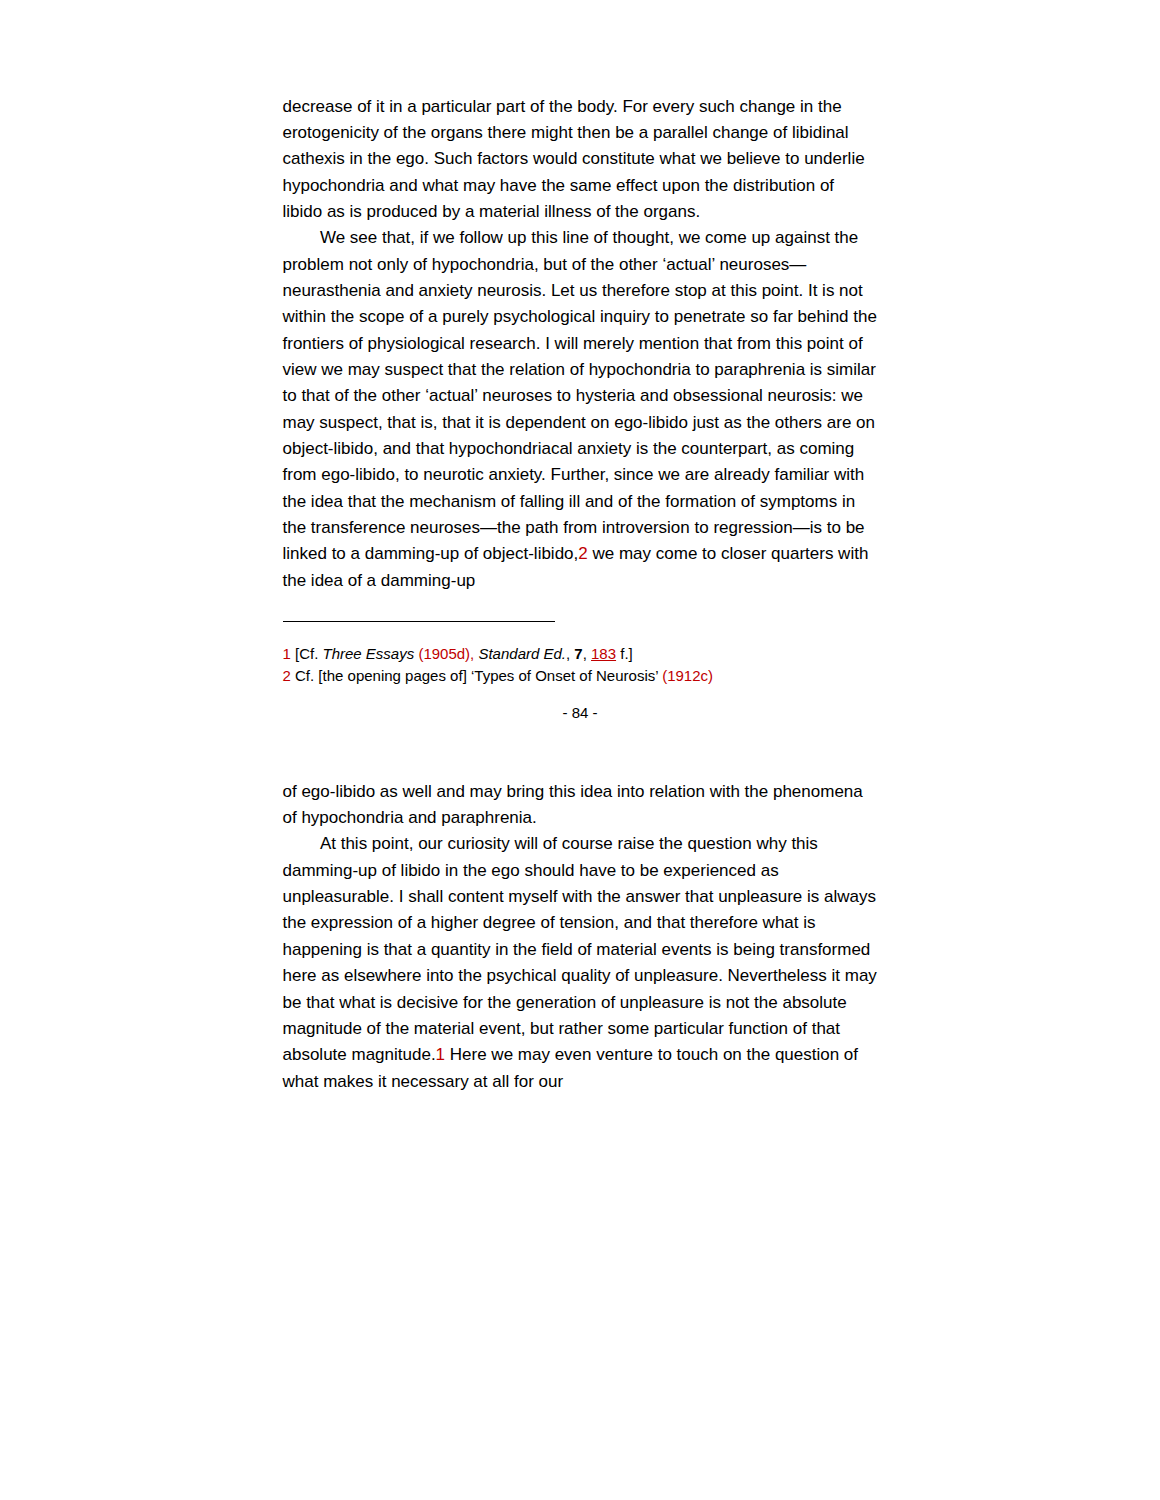decrease of it in a particular part of the body. For every such change in the erotogenicity of the organs there might then be a parallel change of libidinal cathexis in the ego. Such factors would constitute what we believe to underlie hypochondria and what may have the same effect upon the distribution of libido as is produced by a material illness of the organs.
We see that, if we follow up this line of thought, we come up against the problem not only of hypochondria, but of the other ‘actual’ neuroses—neurasthenia and anxiety neurosis. Let us therefore stop at this point. It is not within the scope of a purely psychological inquiry to penetrate so far behind the frontiers of physiological research. I will merely mention that from this point of view we may suspect that the relation of hypochondria to paraphrenia is similar to that of the other ‘actual’ neuroses to hysteria and obsessional neurosis: we may suspect, that is, that it is dependent on ego-libido just as the others are on object-libido, and that hypochondriacal anxiety is the counterpart, as coming from ego-libido, to neurotic anxiety. Further, since we are already familiar with the idea that the mechanism of falling ill and of the formation of symptoms in the transference neuroses—the path from introversion to regression—is to be linked to a damming-up of object-libido,2 we may come to closer quarters with the idea of a damming-up
1 [Cf. Three Essays (1905d), Standard Ed., 7, 183 f.]
2 Cf. [the opening pages of] ‘Types of Onset of Neurosis’ (1912c)
- 84 -
of ego-libido as well and may bring this idea into relation with the phenomena of hypochondria and paraphrenia.
At this point, our curiosity will of course raise the question why this damming-up of libido in the ego should have to be experienced as unpleasurable. I shall content myself with the answer that unpleasure is always the expression of a higher degree of tension, and that therefore what is happening is that a quantity in the field of material events is being transformed here as elsewhere into the psychical quality of unpleasure. Nevertheless it may be that what is decisive for the generation of unpleasure is not the absolute magnitude of the material event, but rather some particular function of that absolute magnitude.1 Here we may even venture to touch on the question of what makes it necessary at all for our